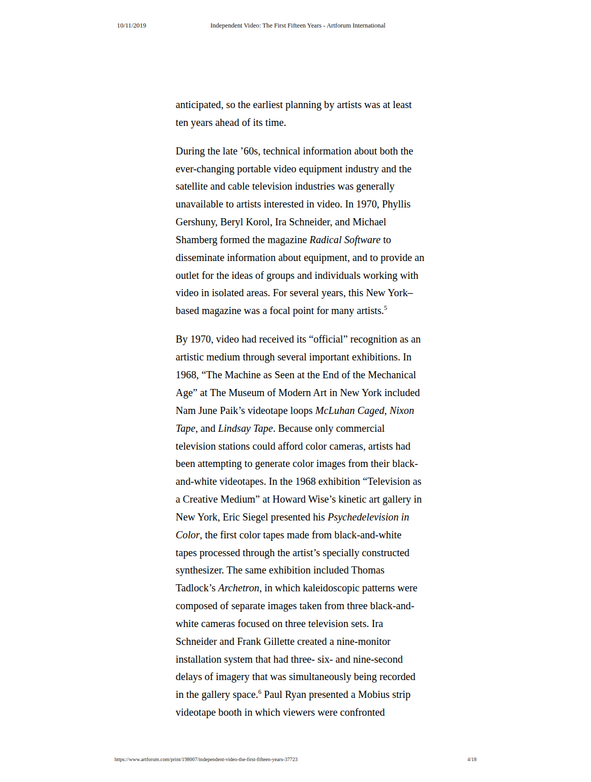10/11/2019
Independent Video: The First Fifteen Years - Artforum International
anticipated, so the earliest planning by artists was at least ten years ahead of its time.
During the late ’60s, technical information about both the ever-changing portable video equipment industry and the satellite and cable television industries was generally unavailable to artists interested in video. In 1970, Phyllis Gershuny, Beryl Korol, Ira Schneider, and Michael Shamberg formed the magazine Radical Software to disseminate information about equipment, and to provide an outlet for the ideas of groups and individuals working with video in isolated areas. For several years, this New York–based magazine was a focal point for many artists.5
By 1970, video had received its “official” recognition as an artistic medium through several important exhibitions. In 1968, “The Machine as Seen at the End of the Mechanical Age” at The Museum of Modern Art in New York included Nam June Paik’s videotape loops McLuhan Caged, Nixon Tape, and Lindsay Tape. Because only commercial television stations could afford color cameras, artists had been attempting to generate color images from their black-and-white videotapes. In the 1968 exhibition “Television as a Creative Medium” at Howard Wise’s kinetic art gallery in New York, Eric Siegel presented his Psychedelevision in Color, the first color tapes made from black-and-white tapes processed through the artist’s specially constructed synthesizer. The same exhibition included Thomas Tadlock’s Archetron, in which kaleidoscopic patterns were composed of separate images taken from three black-and-white cameras focused on three television sets. Ira Schneider and Frank Gillette created a nine-monitor installation system that had three- six- and nine-second delays of imagery that was simultaneously being recorded in the gallery space.6 Paul Ryan presented a Mobius strip videotape booth in which viewers were confronted
https://www.artforum.com/print/198007/independent-video-the-first-fifteen-years-37723
4/18